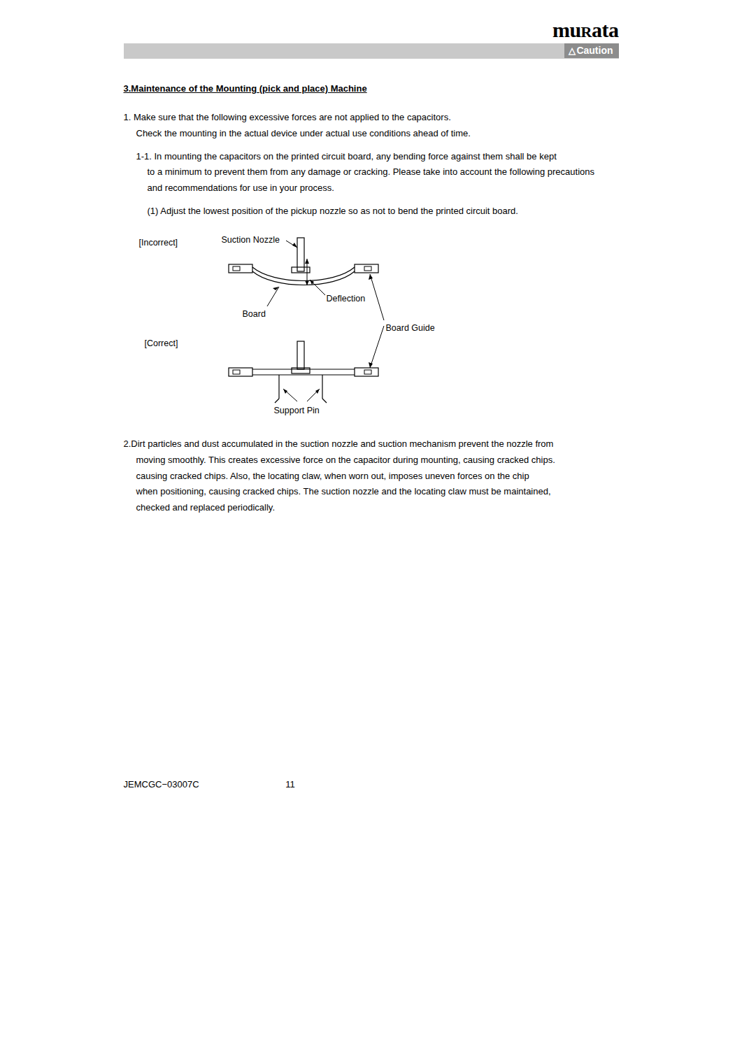muRata
△Caution
3.Maintenance of the Mounting (pick and place) Machine
1. Make sure that the following excessive forces are not applied to the capacitors.
Check the mounting in the actual device under actual use conditions ahead of time.
1-1. In mounting the capacitors on the printed circuit board, any bending force against them shall be kept
to a minimum to prevent them from any damage or cracking. Please take into account the following precautions
and recommendations for use in your process.
(1) Adjust the lowest position of the pickup nozzle so as not to bend the printed circuit board.
[Incorrect]
[Correct]
Suction Nozzle
Deflection
Board
Board Guide
Support Pin
2.Dirt particles and dust accumulated in the suction nozzle and suction mechanism prevent the nozzle from
moving smoothly. This creates excessive force on the capacitor during mounting, causing cracked chips.
causing cracked chips. Also, the locating claw, when worn out, imposes uneven forces on the chip
when positioning, causing cracked chips. The suction nozzle and the locating claw must be maintained,
checked and replaced periodically.
JEMCGC−03007C 11